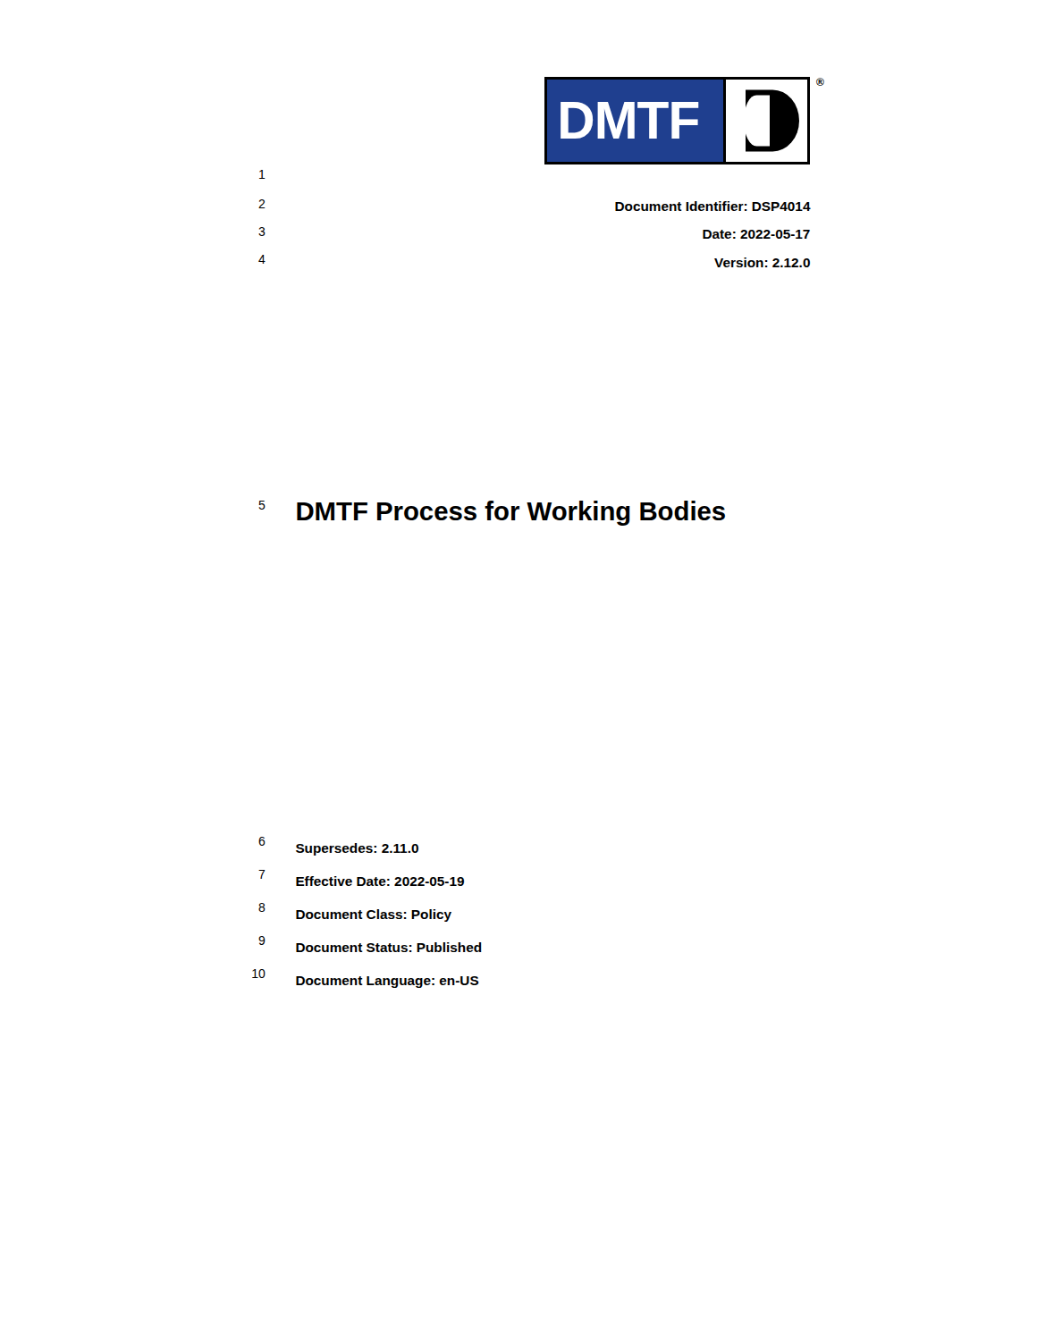DMTF
®
1
2
Document Identifier: DSP4014
3
Date: 2022-05-17
4
Version: 2.12.0
5
DMTF Process for Working Bodies
6
Supersedes: 2.11.0
7
Effective Date: 2022-05-19
8
Document Class: Policy
9
Document Status: Published
10
Document Language: en-US